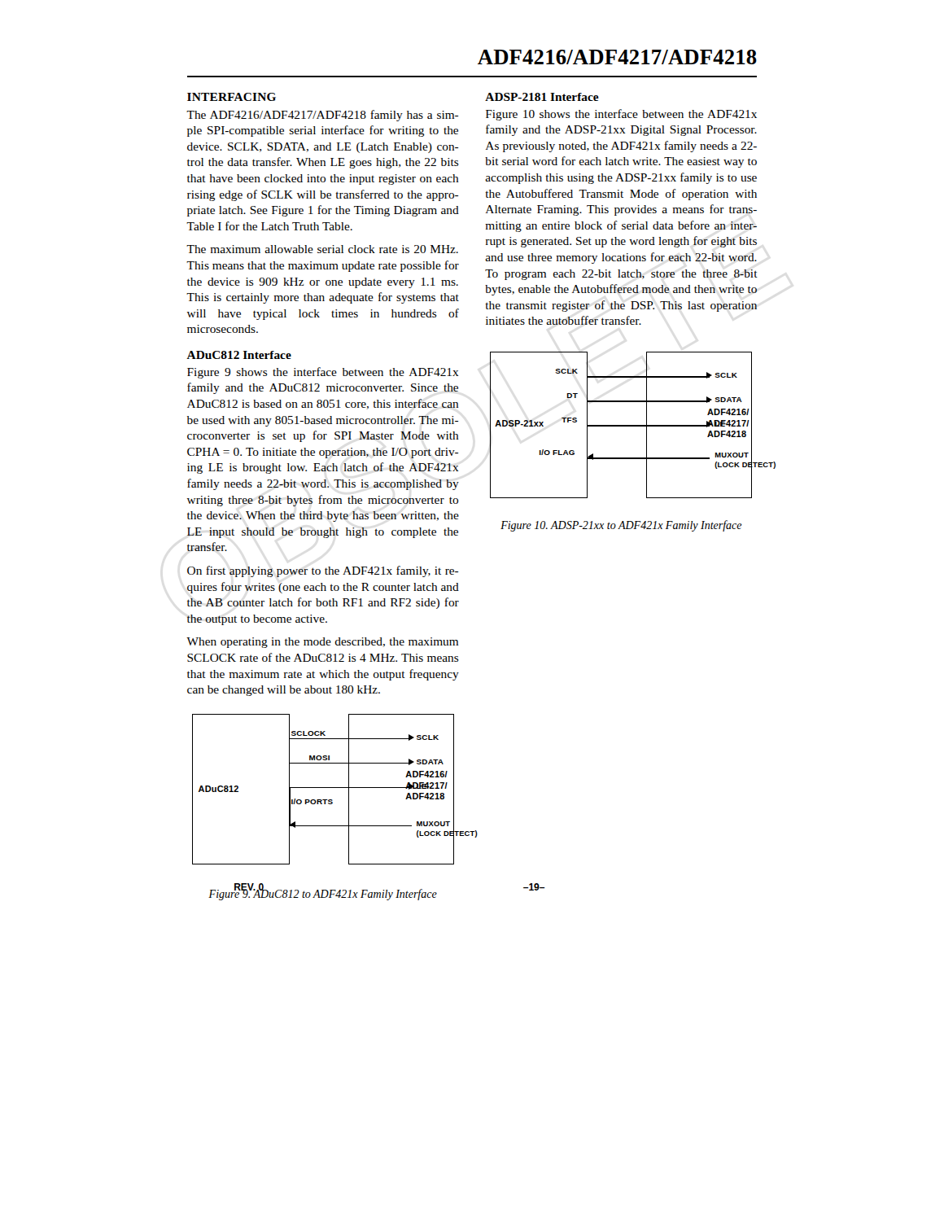ADF4216/ADF4217/ADF4218
OBSOLETE
INTERFACING
The ADF4216/ADF4217/ADF4218 family has a simple SPI-compatible serial interface for writing to the device. SCLK, SDATA, and LE (Latch Enable) control the data transfer. When LE goes high, the 22 bits that have been clocked into the input register on each rising edge of SCLK will be transferred to the appropriate latch. See Figure 1 for the Timing Diagram and Table I for the Latch Truth Table.
The maximum allowable serial clock rate is 20 MHz. This means that the maximum update rate possible for the device is 909 kHz or one update every 1.1 ms. This is certainly more than adequate for systems that will have typical lock times in hundreds of microseconds.
ADuC812 Interface
Figure 9 shows the interface between the ADF421x family and the ADuC812 microconverter. Since the ADuC812 is based on an 8051 core, this interface can be used with any 8051-based microcontroller. The microconverter is set up for SPI Master Mode with CPHA = 0. To initiate the operation, the I/O port driving LE is brought low. Each latch of the ADF421x family needs a 22-bit word. This is accomplished by writing three 8-bit bytes from the microconverter to the device. When the third byte has been written, the LE input should be brought high to complete the transfer.
On first applying power to the ADF421x family, it requires four writes (one each to the R counter latch and the AB counter latch for both RF1 and RF2 side) for the output to become active.
When operating in the mode described, the maximum SCLOCK rate of the ADuC812 is 4 MHz. This means that the maximum rate at which the output frequency can be changed will be about 180 kHz.
ADuC812
ADF4216/
ADF4217/
ADF4218
SCLOCK
SCLK
MOSI
SDATA
I/O PORTS
LE
MUXOUT
(LOCK DETECT)
Figure 9. ADuC812 to ADF421x Family Interface
ADSP-2181 Interface
Figure 10 shows the interface between the ADF421x family and the ADSP-21xx Digital Signal Processor. As previously noted, the ADF421x family needs a 22-bit serial word for each latch write. The easiest way to accomplish this using the ADSP-21xx family is to use the Autobuffered Transmit Mode of operation with Alternate Framing. This provides a means for transmitting an entire block of serial data before an interrupt is generated. Set up the word length for eight bits and use three memory locations for each 22-bit word. To program each 22-bit latch, store the three 8-bit bytes, enable the Autobuffered mode and then write to the transmit register of the DSP. This last operation initiates the autobuffer transfer.
ADSP-21xx
ADF4216/
ADF4217/
ADF4218
SCLK
SCLK
DT
SDATA
TFS
LE
I/O FLAG
MUXOUT
(LOCK DETECT)
Figure 10. ADSP-21xx to ADF421x Family Interface
REV. 0
–19–